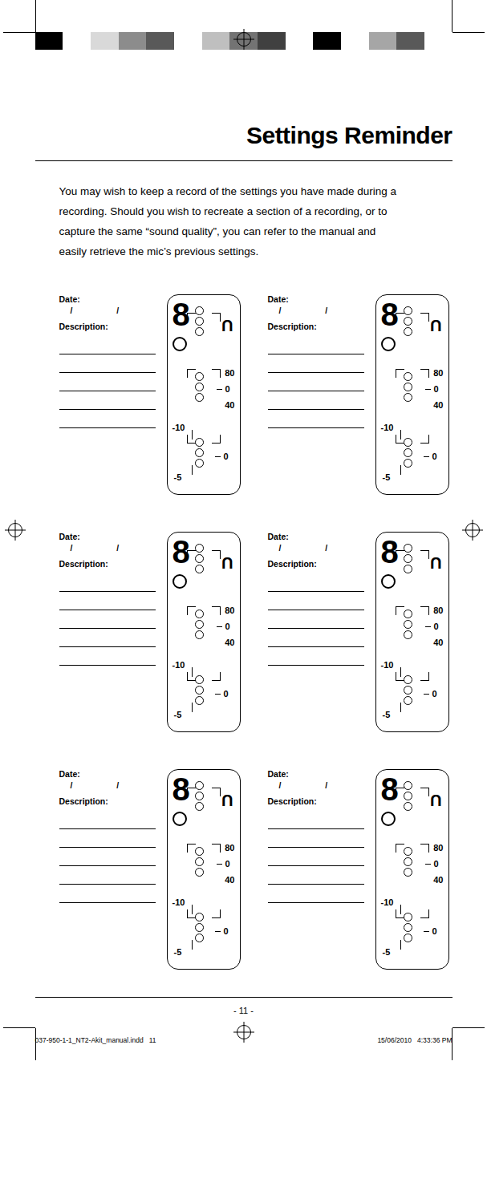Settings Reminder
You may wish to keep a record of the settings you have made during a recording. Should you wish to recreate a section of a recording, or to capture the same “sound quality”, you can refer to the manual and easily retrieve the mic’s previous settings.
Date:
/ /
Description:
8 U 80 0 40 -10 0 -5
Date:
/ /
Description:
8 U 80 0 40 -10 0 -5
Date:
/ /
Description:
8 U 80 0 40 -10 0 -5
Date:
/ /
Description:
8 U 80 0 40 -10 0 -5
Date:
/ /
Description:
8 U 80 0 40 -10 0 -5
Date:
/ /
Description:
8 U 80 0 40 -10 0 -5
- 11 -
037-950-1-1_NT2-Akit_manual.indd 11 15/06/2010 4:33:36 PM